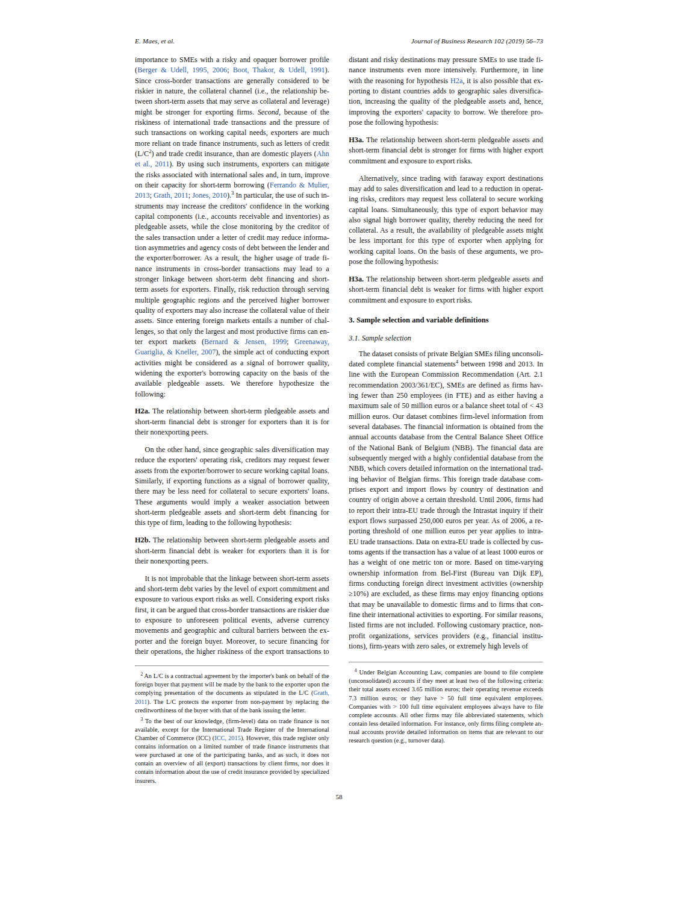E. Maes, et al.
Journal of Business Research 102 (2019) 56–73
importance to SMEs with a risky and opaquer borrower profile (Berger & Udell, 1995, 2006; Boot, Thakor, & Udell, 1991). Since cross-border transactions are generally considered to be riskier in nature, the collateral channel (i.e., the relationship between short-term assets that may serve as collateral and leverage) might be stronger for exporting firms. Second, because of the riskiness of international trade transactions and the pressure of such transactions on working capital needs, exporters are much more reliant on trade finance instruments, such as letters of credit (L/C2) and trade credit insurance, than are domestic players (Ahn et al., 2011). By using such instruments, exporters can mitigate the risks associated with international sales and, in turn, improve on their capacity for short-term borrowing (Ferrando & Mulier, 2013; Grath, 2011; Jones, 2010).3 In particular, the use of such instruments may increase the creditors' confidence in the working capital components (i.e., accounts receivable and inventories) as pledgeable assets, while the close monitoring by the creditor of the sales transaction under a letter of credit may reduce information asymmetries and agency costs of debt between the lender and the exporter/borrower. As a result, the higher usage of trade finance instruments in cross-border transactions may lead to a stronger linkage between short-term debt financing and short-term assets for exporters. Finally, risk reduction through serving multiple geographic regions and the perceived higher borrower quality of exporters may also increase the collateral value of their assets. Since entering foreign markets entails a number of challenges, so that only the largest and most productive firms can enter export markets (Bernard & Jensen, 1999; Greenaway, Guariglia, & Kneller, 2007), the simple act of conducting export activities might be considered as a signal of borrower quality, widening the exporter's borrowing capacity on the basis of the available pledgeable assets. We therefore hypothesize the following:
H2a. The relationship between short-term pledgeable assets and short-term financial debt is stronger for exporters than it is for their nonexporting peers.
On the other hand, since geographic sales diversification may reduce the exporters' operating risk, creditors may request fewer assets from the exporter/borrower to secure working capital loans. Similarly, if exporting functions as a signal of borrower quality, there may be less need for collateral to secure exporters' loans. These arguments would imply a weaker association between short-term pledgeable assets and short-term debt financing for this type of firm, leading to the following hypothesis:
H2b. The relationship between short-term pledgeable assets and short-term financial debt is weaker for exporters than it is for their nonexporting peers.
It is not improbable that the linkage between short-term assets and short-term debt varies by the level of export commitment and exposure to various export risks as well. Considering export risks first, it can be argued that cross-border transactions are riskier due to exposure to unforeseen political events, adverse currency movements and geographic and cultural barriers between the exporter and the foreign buyer. Moreover, to secure financing for their operations, the higher riskiness of the export transactions to distant and risky destinations may pressure SMEs to use trade finance instruments even more intensively. Furthermore, in line with the reasoning for hypothesis H2a, it is also possible that exporting to distant countries adds to geographic sales diversification, increasing the quality of the pledgeable assets and, hence, improving the exporters' capacity to borrow. We therefore propose the following hypothesis:
H3a. The relationship between short-term pledgeable assets and short-term financial debt is stronger for firms with higher export commitment and exposure to export risks.
Alternatively, since trading with faraway export destinations may add to sales diversification and lead to a reduction in operating risks, creditors may request less collateral to secure working capital loans. Simultaneously, this type of export behavior may also signal high borrower quality, thereby reducing the need for collateral. As a result, the availability of pledgeable assets might be less important for this type of exporter when applying for working capital loans. On the basis of these arguments, we propose the following hypothesis:
H3a. The relationship between short-term pledgeable assets and short-term financial debt is weaker for firms with higher export commitment and exposure to export risks.
3. Sample selection and variable definitions
3.1. Sample selection
The dataset consists of private Belgian SMEs filing unconsolidated complete financial statements4 between 1998 and 2013. In line with the European Commission Recommendation (Art. 2.1 recommendation 2003/361/EC), SMEs are defined as firms having fewer than 250 employees (in FTE) and as either having a maximum sale of 50 million euros or a balance sheet total of < 43 million euros. Our dataset combines firm-level information from several databases. The financial information is obtained from the annual accounts database from the Central Balance Sheet Office of the National Bank of Belgium (NBB). The financial data are subsequently merged with a highly confidential database from the NBB, which covers detailed information on the international trading behavior of Belgian firms. This foreign trade database comprises export and import flows by country of destination and country of origin above a certain threshold. Until 2006, firms had to report their intra-EU trade through the Intrastat inquiry if their export flows surpassed 250,000 euros per year. As of 2006, a reporting threshold of one million euros per year applies to intra-EU trade transactions. Data on extra-EU trade is collected by customs agents if the transaction has a value of at least 1000 euros or has a weight of one metric ton or more. Based on time-varying ownership information from Bel-First (Bureau van Dijk EP), firms conducting foreign direct investment activities (ownership ≥10%) are excluded, as these firms may enjoy financing options that may be unavailable to domestic firms and to firms that confine their international activities to exporting. For similar reasons, listed firms are not included. Following customary practice, nonprofit organizations, services providers (e.g., financial institutions), firm-years with zero sales, or extremely high levels of
2 An L/C is a contractual agreement by the importer's bank on behalf of the foreign buyer that payment will be made by the bank to the exporter upon the complying presentation of the documents as stipulated in the L/C (Grath, 2011). The L/C protects the exporter from non-payment by replacing the creditworthiness of the buyer with that of the bank issuing the letter.
3 To the best of our knowledge, (firm-level) data on trade finance is not available, except for the International Trade Register of the International Chamber of Commerce (ICC) (ICC, 2015). However, this trade register only contains information on a limited number of trade finance instruments that were purchased at one of the participating banks, and as such, it does not contain an overview of all (export) transactions by client firms, nor does it contain information about the use of credit insurance provided by specialized insurers.
4 Under Belgian Accounting Law, companies are bound to file complete (unconsolidated) accounts if they meet at least two of the following criteria: their total assets exceed 3.65 million euros; their operating revenue exceeds 7.3 million euros; or they have > 50 full time equivalent employees. Companies with > 100 full time equivalent employees always have to file complete accounts. All other firms may file abbreviated statements, which contain less detailed information. For instance, only firms filing complete annual accounts provide detailed information on items that are relevant to our research question (e.g., turnover data).
58